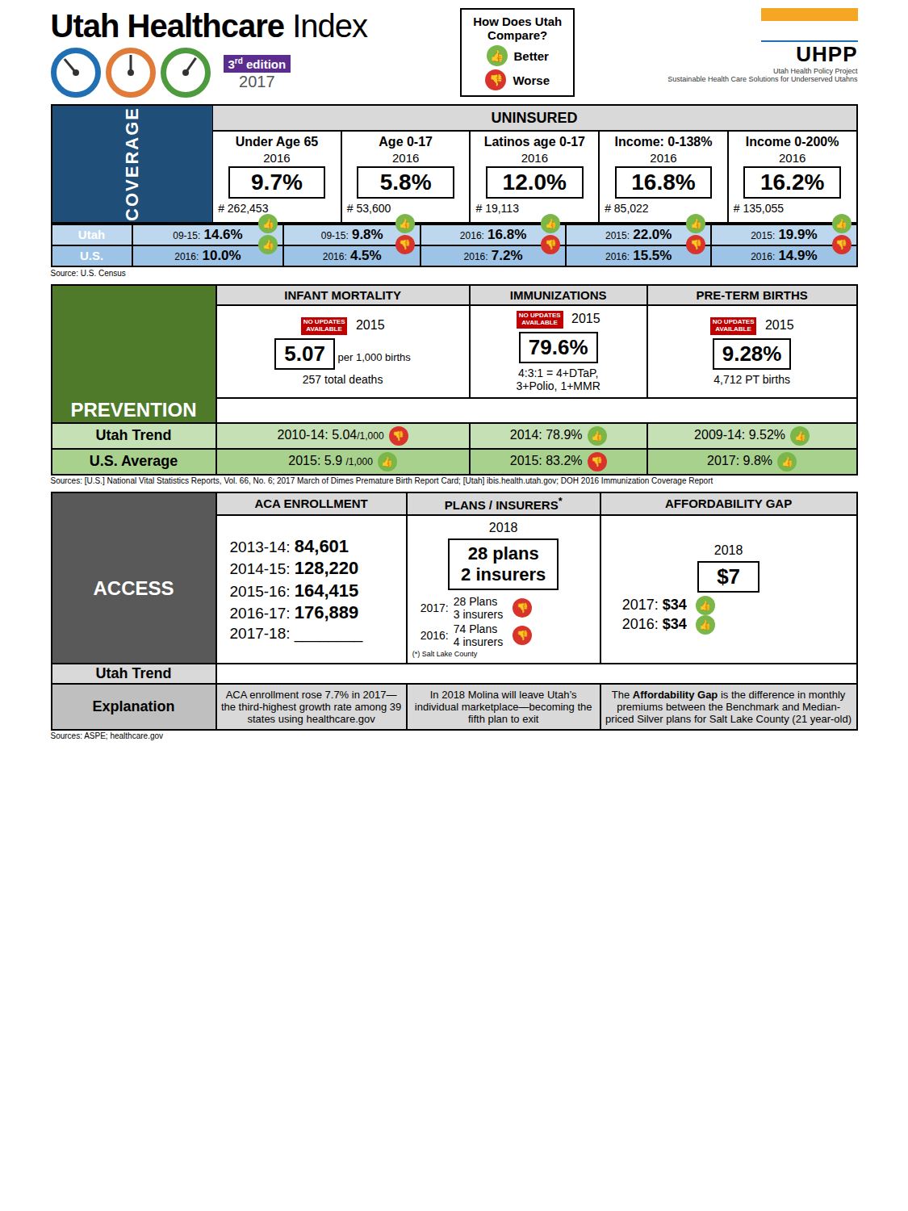Utah Healthcare Index
3rd edition
2017
How Does Utah
Compare?
👍 Better
👎 Worse
UHPP
Utah Health Policy Project
Sustainable Health Care Solutions for Underserved Utahns
| COVERAGE | UNINSURED |
| Under Age 65 2016 9.7% # 262,453 | Age 0-17 2016 5.8% # 53,600 | Latinos age 0-17 2016 12.0% # 19,113 | Income: 0-138% 2016 16.8% # 85,022 | Income 0-200% 2016 16.2% # 135,055 |
| Utah | 👍 09-15: 14.6% | 👍 09-15: 9.8% | 👍 2016: 16.8% | 👍 2015: 22.0% | 👍 2015: 19.9% |
| U.S. | 👍 2016: 10.0% | 👎 2016: 4.5% | 👎 2016: 7.2% | 👎 2016: 15.5% | 👎 2016: 14.9% |
Source: U.S. Census
| | INFANT MORTALITY | IMMUNIZATIONS | PRE-TERM BIRTHS |
| NO UPDATES AVAILABLE 2015 5.07 per 1,000 births 257 total deaths | NO UPDATES AVAILABLE 2015 79.6% 4:3:1 = 4+DTaP, 3+Polio, 1+MMR | NO UPDATES AVAILABLE 2015 9.28% 4,712 PT births |
| PREVENTION | | | |
| Utah Trend | 2010-14: 5.04 /1,000 👎 | 2014: 78.9% 👍 | 2009-14: 9.52% 👍 |
| U.S. Average | 2015: 5.9 /1,000 👍 | 2015: 83.2% 👎 | 2017: 9.8% 👍 |
Sources: [U.S.] National Vital Statistics Reports, Vol. 66, No. 6; 2017 March of Dimes Premature Birth Report Card; [Utah] ibis.health.utah.gov; DOH 2016 Immunization Coverage Report
| | ACA ENROLLMENT | PLANS / INSURERS * | AFFORDABILITY GAP |
| 2013-14: 84,601 2014-15: 128,220 2015-16: 164,415 2016-17: 176,889 2017-18: ________ | 2018 28 plans 2 insurers 2017: 28 Plans 3 insurers 👎 2016: 74 Plans 4 insurers 👎 (*) Salt Lake County | 2018 $7 2017: $34 👍 2016: $34 👍 |
| ACCESS |
| Utah Trend | | | |
| Explanation | ACA enrollment rose 7.7% in 2017—the third-highest growth rate among 39 states using healthcare.gov | In 2018 Molina will leave Utah’s individual marketplace—becoming the fifth plan to exit | The Affordability Gap is the difference in monthly premiums between the Benchmark and Median-priced Silver plans for Salt Lake County (21 year-old) |
Sources: ASPE; healthcare.gov